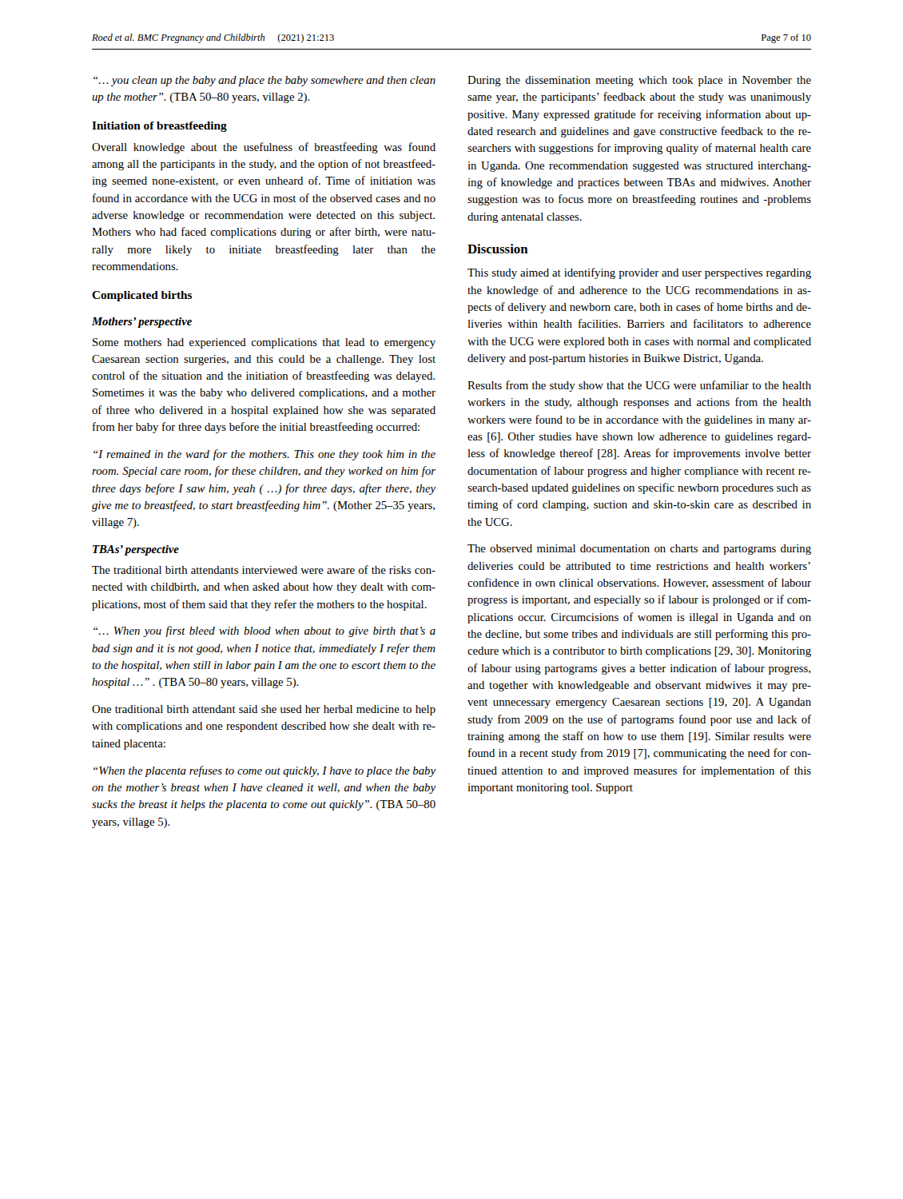Roed et al. BMC Pregnancy and Childbirth (2021) 21:213
Page 7 of 10
“… you clean up the baby and place the baby somewhere and then clean up the mother”. (TBA 50–80 years, village 2).
Initiation of breastfeeding
Overall knowledge about the usefulness of breastfeeding was found among all the participants in the study, and the option of not breastfeeding seemed none-existent, or even unheard of. Time of initiation was found in accordance with the UCG in most of the observed cases and no adverse knowledge or recommendation were detected on this subject. Mothers who had faced complications during or after birth, were naturally more likely to initiate breastfeeding later than the recommendations.
Complicated births
Mothers’ perspective
Some mothers had experienced complications that lead to emergency Caesarean section surgeries, and this could be a challenge. They lost control of the situation and the initiation of breastfeeding was delayed. Sometimes it was the baby who delivered complications, and a mother of three who delivered in a hospital explained how she was separated from her baby for three days before the initial breastfeeding occurred:
“I remained in the ward for the mothers. This one they took him in the room. Special care room, for these children, and they worked on him for three days before I saw him, yeah ( …) for three days, after there, they give me to breastfeed, to start breastfeeding him”. (Mother 25–35 years, village 7).
TBAs’ perspective
The traditional birth attendants interviewed were aware of the risks connected with childbirth, and when asked about how they dealt with complications, most of them said that they refer the mothers to the hospital.
“… When you first bleed with blood when about to give birth that’s a bad sign and it is not good, when I notice that, immediately I refer them to the hospital, when still in labor pain I am the one to escort them to the hospital …” . (TBA 50–80 years, village 5).
One traditional birth attendant said she used her herbal medicine to help with complications and one respondent described how she dealt with retained placenta:
“When the placenta refuses to come out quickly, I have to place the baby on the mother’s breast when I have cleaned it well, and when the baby sucks the breast it helps the placenta to come out quickly”. (TBA 50–80 years, village 5).
During the dissemination meeting which took place in November the same year, the participants’ feedback about the study was unanimously positive. Many expressed gratitude for receiving information about updated research and guidelines and gave constructive feedback to the researchers with suggestions for improving quality of maternal health care in Uganda. One recommendation suggested was structured interchanging of knowledge and practices between TBAs and midwives. Another suggestion was to focus more on breastfeeding routines and -problems during antenatal classes.
Discussion
This study aimed at identifying provider and user perspectives regarding the knowledge of and adherence to the UCG recommendations in aspects of delivery and newborn care, both in cases of home births and deliveries within health facilities. Barriers and facilitators to adherence with the UCG were explored both in cases with normal and complicated delivery and post-partum histories in Buikwe District, Uganda.
Results from the study show that the UCG were unfamiliar to the health workers in the study, although responses and actions from the health workers were found to be in accordance with the guidelines in many areas [6]. Other studies have shown low adherence to guidelines regardless of knowledge thereof [28]. Areas for improvements involve better documentation of labour progress and higher compliance with recent research-based updated guidelines on specific newborn procedures such as timing of cord clamping, suction and skin-to-skin care as described in the UCG.
The observed minimal documentation on charts and partograms during deliveries could be attributed to time restrictions and health workers’ confidence in own clinical observations. However, assessment of labour progress is important, and especially so if labour is prolonged or if complications occur. Circumcisions of women is illegal in Uganda and on the decline, but some tribes and individuals are still performing this procedure which is a contributor to birth complications [29, 30]. Monitoring of labour using partograms gives a better indication of labour progress, and together with knowledgeable and observant midwives it may prevent unnecessary emergency Caesarean sections [19, 20]. A Ugandan study from 2009 on the use of partograms found poor use and lack of training among the staff on how to use them [19]. Similar results were found in a recent study from 2019 [7], communicating the need for continued attention to and improved measures for implementation of this important monitoring tool. Support